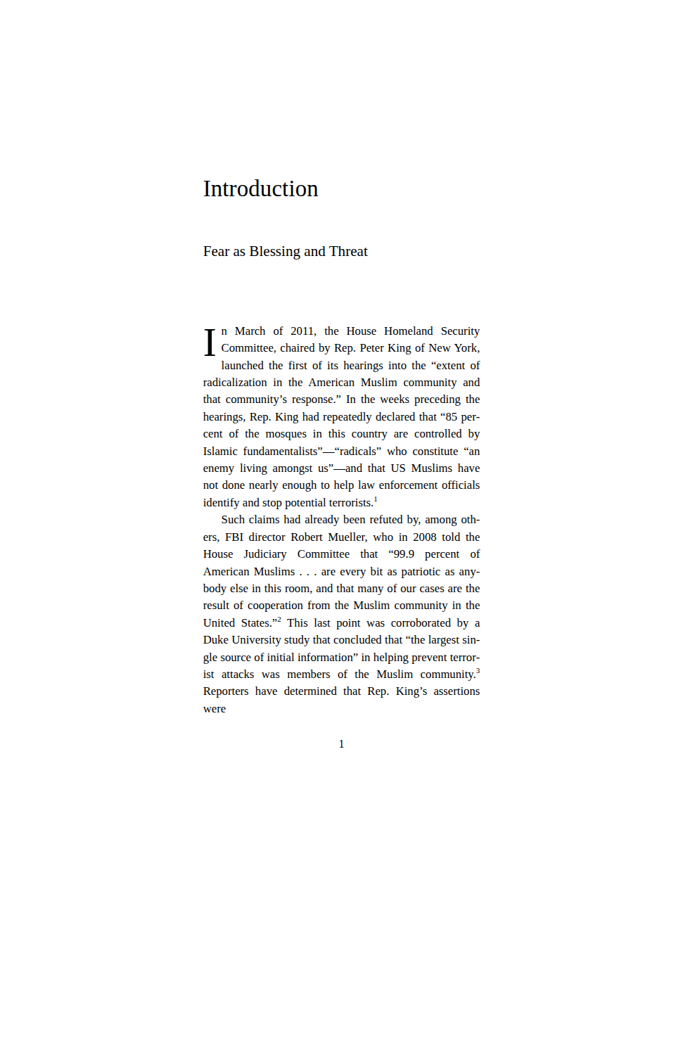Introduction
Fear as Blessing and Threat
In March of 2011, the House Homeland Security Committee, chaired by Rep. Peter King of New York, launched the first of its hearings into the “extent of radicalization in the American Muslim community and that community’s response.” In the weeks preceding the hearings, Rep. King had repeatedly declared that “85 percent of the mosques in this country are controlled by Islamic fundamentalists”—“radicals” who constitute “an enemy living amongst us”—and that US Muslims have not done nearly enough to help law enforcement officials identify and stop potential terrorists.1
Such claims had already been refuted by, among others, FBI director Robert Mueller, who in 2008 told the House Judiciary Committee that “99.9 percent of American Muslims . . . are every bit as patriotic as anybody else in this room, and that many of our cases are the result of cooperation from the Muslim community in the United States.”2 This last point was corroborated by a Duke University study that concluded that “the largest single source of initial information” in helping prevent terrorist attacks was members of the Muslim community.3 Reporters have determined that Rep. King’s assertions were
1